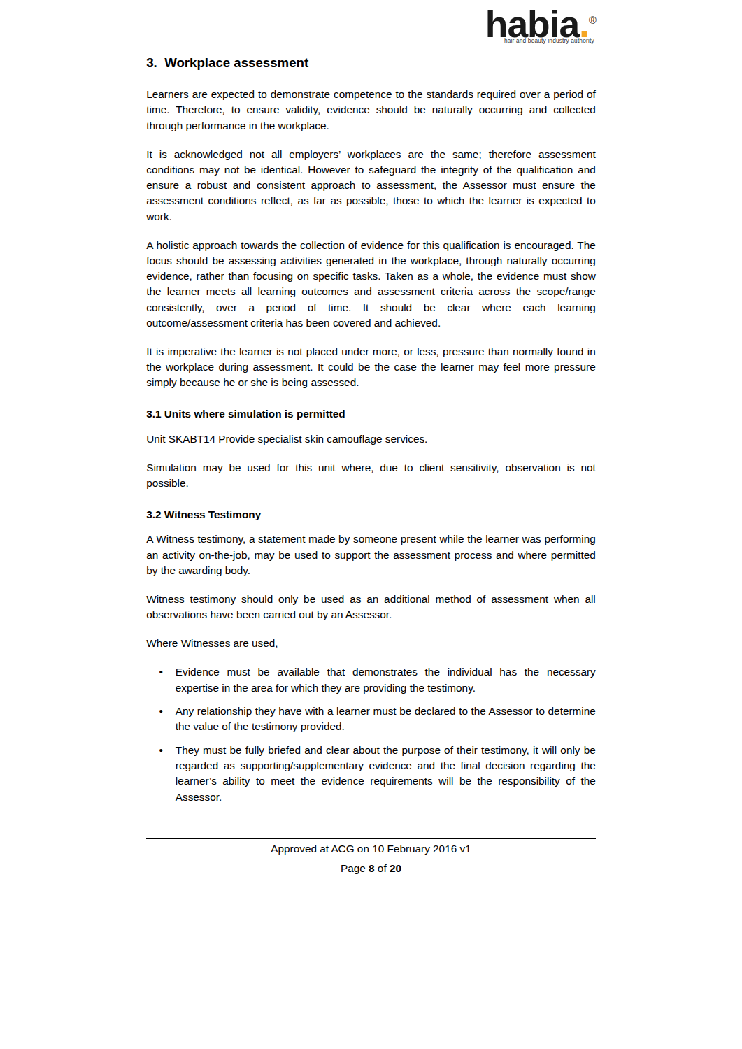habia.®
hair and beauty industry authority
3. Workplace assessment
Learners are expected to demonstrate competence to the standards required over a period of time. Therefore, to ensure validity, evidence should be naturally occurring and collected through performance in the workplace.
It is acknowledged not all employers’ workplaces are the same; therefore assessment conditions may not be identical. However to safeguard the integrity of the qualification and ensure a robust and consistent approach to assessment, the Assessor must ensure the assessment conditions reflect, as far as possible, those to which the learner is expected to work.
A holistic approach towards the collection of evidence for this qualification is encouraged. The focus should be assessing activities generated in the workplace, through naturally occurring evidence, rather than focusing on specific tasks. Taken as a whole, the evidence must show the learner meets all learning outcomes and assessment criteria across the scope/range consistently, over a period of time. It should be clear where each learning outcome/assessment criteria has been covered and achieved.
It is imperative the learner is not placed under more, or less, pressure than normally found in the workplace during assessment. It could be the case the learner may feel more pressure simply because he or she is being assessed.
3.1 Units where simulation is permitted
Unit SKABT14 Provide specialist skin camouflage services.
Simulation may be used for this unit where, due to client sensitivity, observation is not possible.
3.2 Witness Testimony
A Witness testimony, a statement made by someone present while the learner was performing an activity on-the-job, may be used to support the assessment process and where permitted by the awarding body.
Witness testimony should only be used as an additional method of assessment when all observations have been carried out by an Assessor.
Where Witnesses are used,
Evidence must be available that demonstrates the individual has the necessary expertise in the area for which they are providing the testimony.
Any relationship they have with a learner must be declared to the Assessor to determine the value of the testimony provided.
They must be fully briefed and clear about the purpose of their testimony, it will only be regarded as supporting/supplementary evidence and the final decision regarding the learner’s ability to meet the evidence requirements will be the responsibility of the Assessor.
Approved at ACG on 10 February 2016 v1
Page 8 of 20